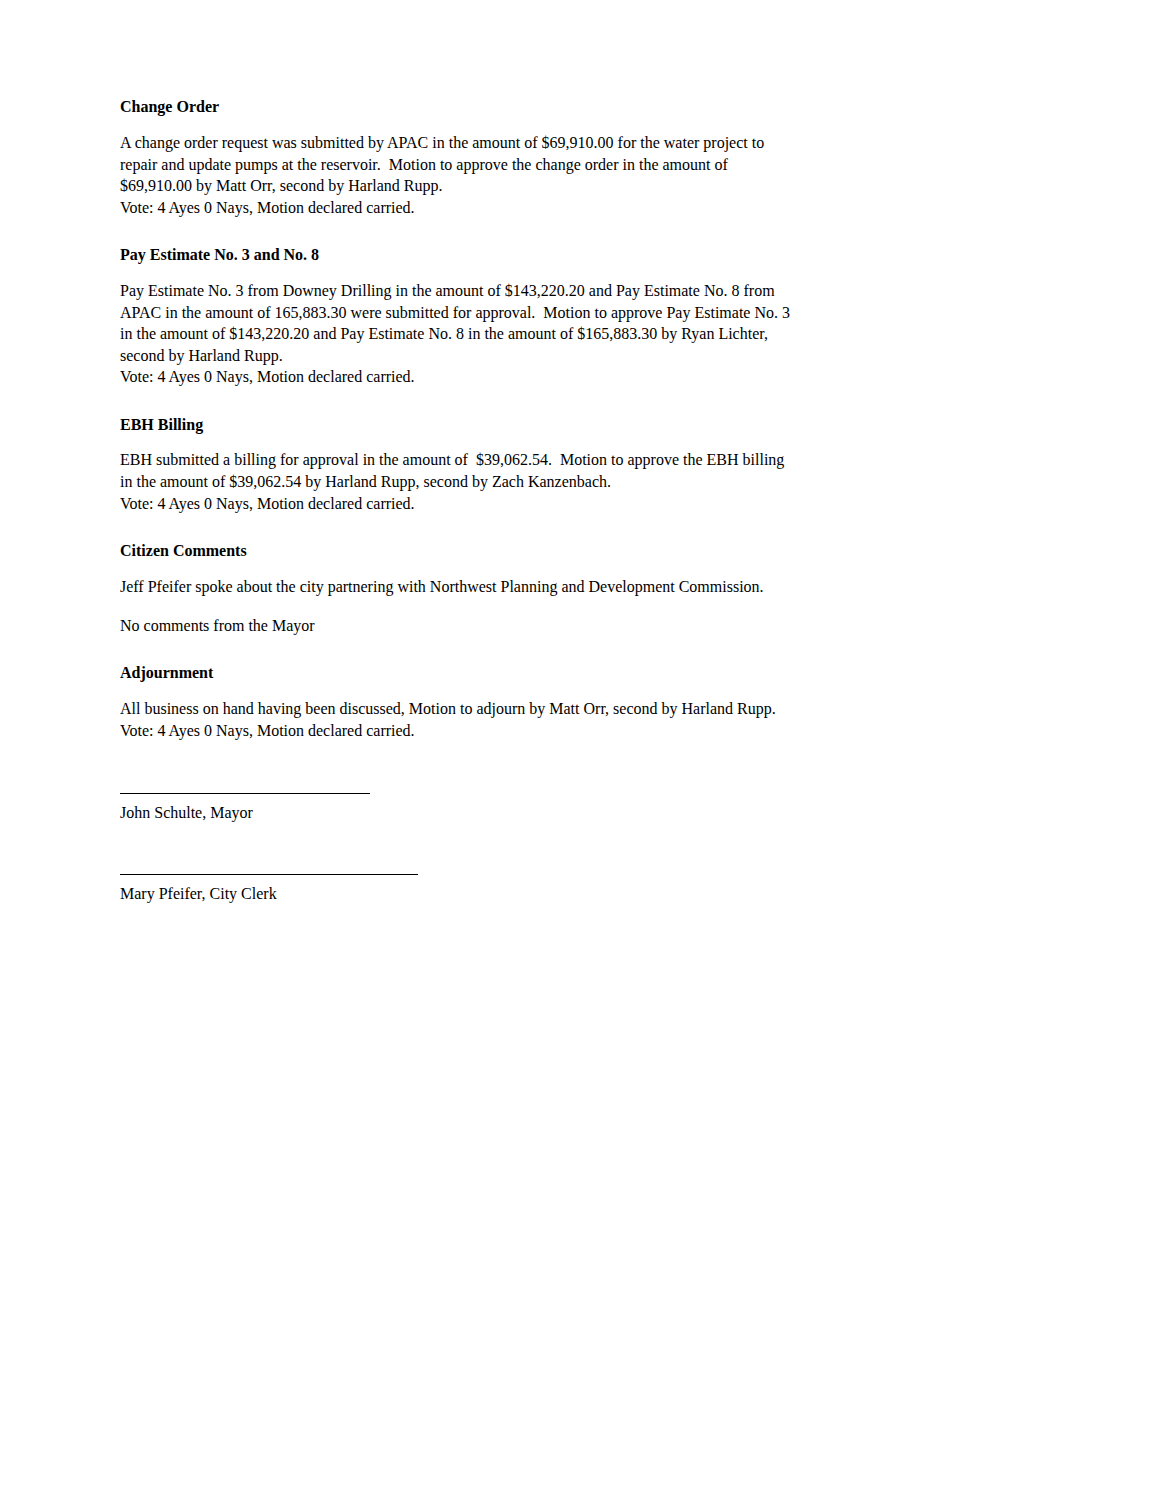Change Order
A change order request was submitted by APAC in the amount of $69,910.00 for the water project to repair and update pumps at the reservoir. Motion to approve the change order in the amount of $69,910.00 by Matt Orr, second by Harland Rupp.
Vote: 4 Ayes 0 Nays, Motion declared carried.
Pay Estimate No. 3 and No. 8
Pay Estimate No. 3 from Downey Drilling in the amount of $143,220.20 and Pay Estimate No. 8 from APAC in the amount of 165,883.30 were submitted for approval. Motion to approve Pay Estimate No. 3 in the amount of $143,220.20 and Pay Estimate No. 8 in the amount of $165,883.30 by Ryan Lichter, second by Harland Rupp.
Vote: 4 Ayes 0 Nays, Motion declared carried.
EBH Billing
EBH submitted a billing for approval in the amount of $39,062.54. Motion to approve the EBH billing in the amount of $39,062.54 by Harland Rupp, second by Zach Kanzenbach.
Vote: 4 Ayes 0 Nays, Motion declared carried.
Citizen Comments
Jeff Pfeifer spoke about the city partnering with Northwest Planning and Development Commission.
No comments from the Mayor
Adjournment
All business on hand having been discussed, Motion to adjourn by Matt Orr, second by Harland Rupp.
Vote: 4 Ayes 0 Nays, Motion declared carried.
John Schulte, Mayor
Mary Pfeifer, City Clerk